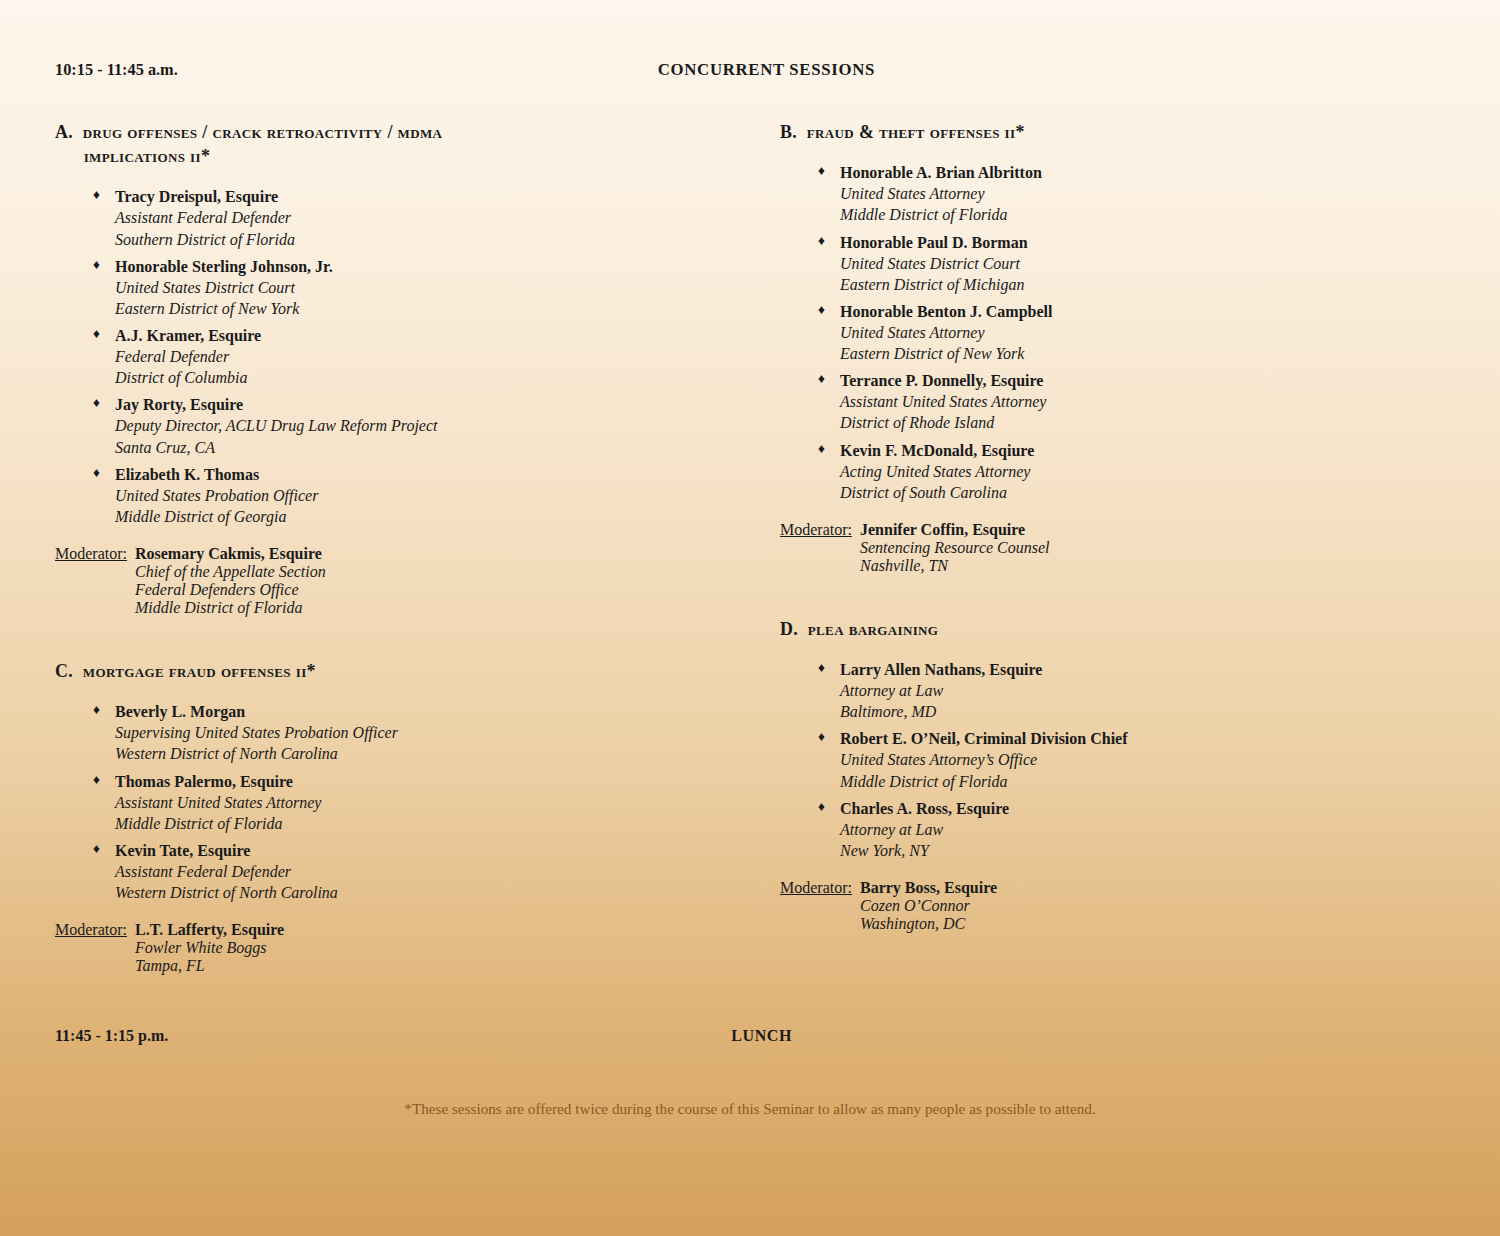10:15 - 11:45 a.m.
CONCURRENT SESSIONS
A. Drug Offenses / Crack Retroactivity / MDMA Implications II*
Tracy Dreispul, Esquire Assistant Federal Defender Southern District of Florida
Honorable Sterling Johnson, Jr. United States District Court Eastern District of New York
A.J. Kramer, Esquire Federal Defender District of Columbia
Jay Rorty, Esquire Deputy Director, ACLU Drug Law Reform Project Santa Cruz, CA
Elizabeth K. Thomas United States Probation Officer Middle District of Georgia
Moderator: Rosemary Cakmis, Esquire Chief of the Appellate Section Federal Defenders Office Middle District of Florida
C. Mortgage Fraud Offenses II*
Beverly L. Morgan Supervising United States Probation Officer Western District of North Carolina
Thomas Palermo, Esquire Assistant United States Attorney Middle District of Florida
Kevin Tate, Esquire Assistant Federal Defender Western District of North Carolina
Moderator: L.T. Lafferty, Esquire Fowler White Boggs Tampa, FL
B. Fraud & Theft Offenses II*
Honorable A. Brian Albritton United States Attorney Middle District of Florida
Honorable Paul D. Borman United States District Court Eastern District of Michigan
Honorable Benton J. Campbell United States Attorney Eastern District of New York
Terrance P. Donnelly, Esquire Assistant United States Attorney District of Rhode Island
Kevin F. McDonald, Esqiure Acting United States Attorney District of South Carolina
Moderator: Jennifer Coffin, Esquire Sentencing Resource Counsel Nashville, TN
D. Plea Bargaining
Larry Allen Nathans, Esquire Attorney at Law Baltimore, MD
Robert E. O’Neil, Criminal Division Chief United States Attorney’s Office Middle District of Florida
Charles A. Ross, Esquire Attorney at Law New York, NY
Moderator: Barry Boss, Esquire Cozen O’Connor Washington, DC
11:45 - 1:15 p.m.
LUNCH
*These sessions are offered twice during the course of this Seminar to allow as many people as possible to attend.